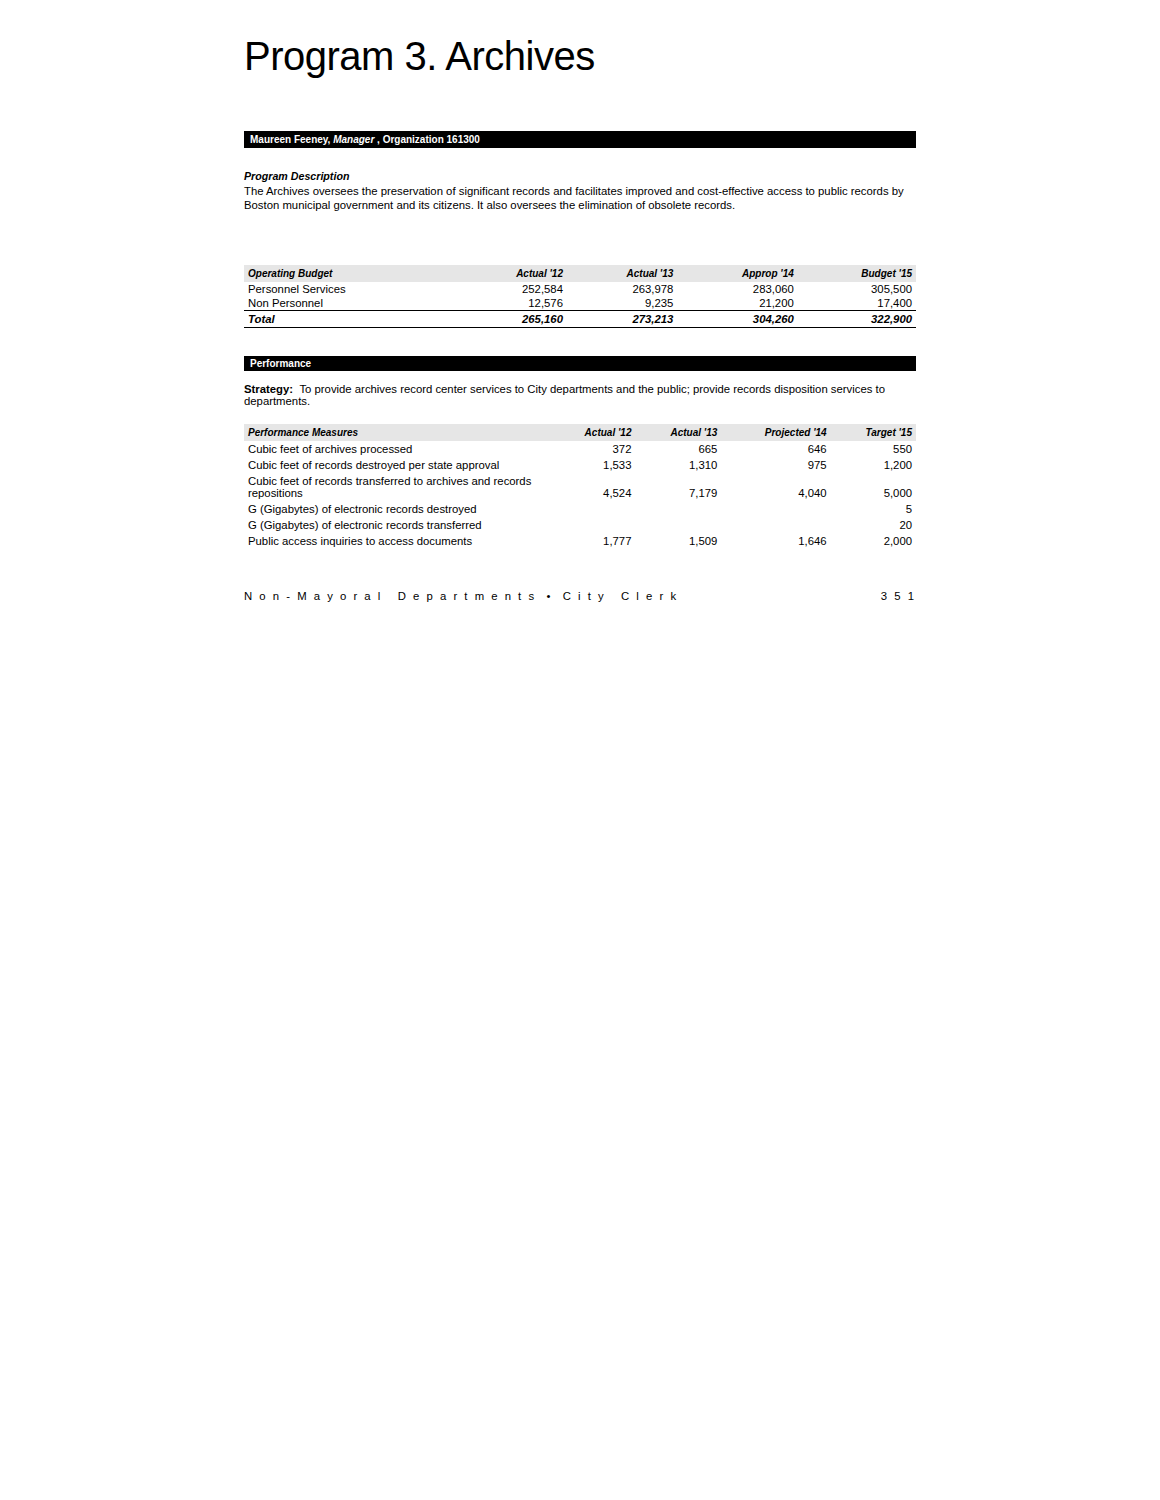Program 3. Archives
Maureen Feeney, Manager , Organization 161300
Program Description
The Archives oversees the preservation of significant records and facilitates improved and cost-effective access to public records by Boston municipal government and its citizens. It also oversees the elimination of obsolete records.
| Operating Budget | Actual '12 | Actual '13 | Approp '14 | Budget '15 |
| Personnel Services | 252,584 | 263,978 | 283,060 | 305,500 |
| Non Personnel | 12,576 | 9,235 | 21,200 | 17,400 |
| Total | 265,160 | 273,213 | 304,260 | 322,900 |
Performance
Strategy: To provide archives record center services to City departments and the public; provide records disposition services to departments.
| Performance Measures | Actual '12 | Actual '13 | Projected '14 | Target '15 |
| Cubic feet of archives processed | 372 | 665 | 646 | 550 |
| Cubic feet of records destroyed per state approval | 1,533 | 1,310 | 975 | 1,200 |
| Cubic feet of records transferred to archives and records repositions | 4,524 | 7,179 | 4,040 | 5,000 |
| G (Gigabytes) of electronic records destroyed | | | | 5 |
| G (Gigabytes) of electronic records transferred | | | | 20 |
| Public access inquiries to access documents | 1,777 | 1,509 | 1,646 | 2,000 |
N o n - M a y o r a l D e p a r t m e n t s • C i t y C l e r k 3 5 1